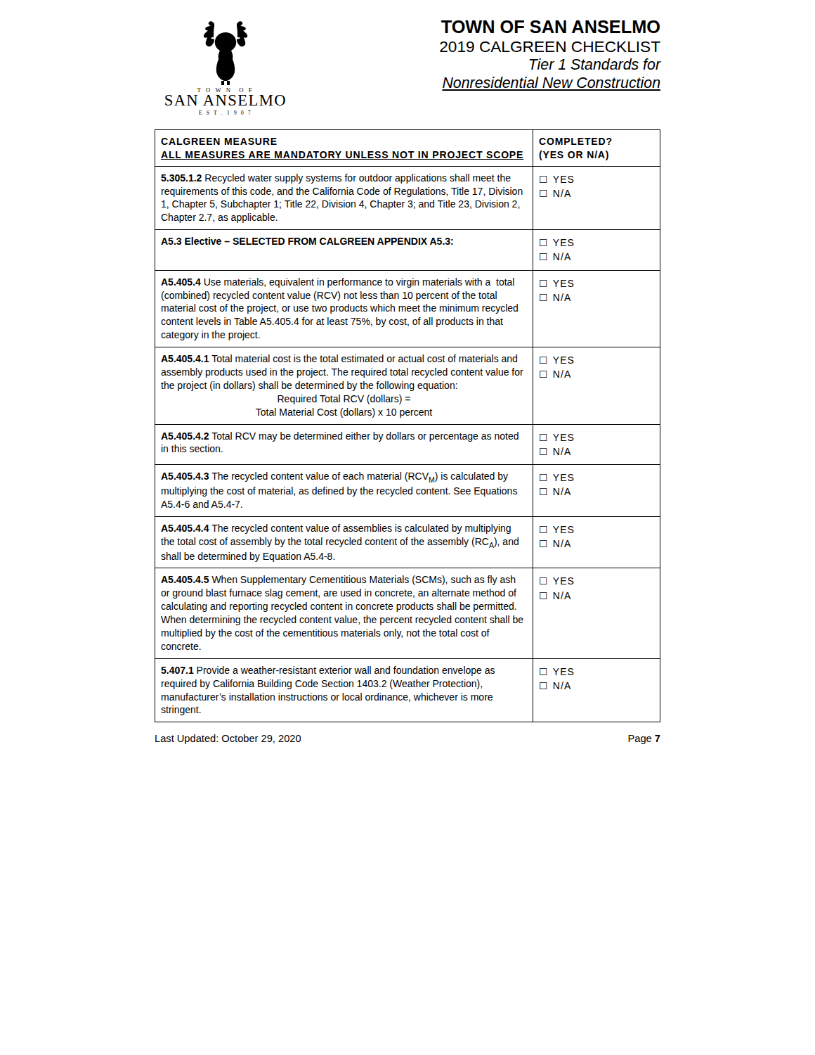T O W N O F
SAN ANSELMO
E S T . 1 9 0 7
TOWN OF SAN ANSELMO
2019 CALGREEN CHECKLIST
Tier 1 Standards for
Nonresidential New Construction
| CALGREEN MEASURE ALL MEASURES ARE MANDATORY UNLESS NOT IN PROJECT SCOPE | COMPLETED? (YES OR N/A) |
| --- | --- |
| 5.305.1.2 Recycled water supply systems for outdoor applications shall meet the requirements of this code, and the California Code of Regulations, Title 17, Division 1, Chapter 5, Subchapter 1; Title 22, Division 4, Chapter 3; and Title 23, Division 2, Chapter 2.7, as applicable. | ☐ YES ☐ N/A |
| A5.3 Elective – SELECTED FROM CALGREEN APPENDIX A5.3: | ☐ YES ☐ N/A |
| A5.405.4 Use materials, equivalent in performance to virgin materials with a total (combined) recycled content value (RCV) not less than 10 percent of the total material cost of the project, or use two products which meet the minimum recycled content levels in Table A5.405.4 for at least 75%, by cost, of all products in that category in the project. | ☐ YES ☐ N/A |
| A5.405.4.1 Total material cost is the total estimated or actual cost of materials and assembly products used in the project. The required total recycled content value for the project (in dollars) shall be determined by the following equation: Required Total RCV (dollars) = Total Material Cost (dollars) x 10 percent | ☐ YES ☐ N/A |
| A5.405.4.2 Total RCV may be determined either by dollars or percentage as noted in this section. | ☐ YES ☐ N/A |
| A5.405.4.3 The recycled content value of each material (RCV M ) is calculated by multiplying the cost of material, as defined by the recycled content. See Equations A5.4-6 and A5.4-7. | ☐ YES ☐ N/A |
| A5.405.4.4 The recycled content value of assemblies is calculated by multiplying the total cost of assembly by the total recycled content of the assembly (RC A ), and shall be determined by Equation A5.4-8. | ☐ YES ☐ N/A |
| A5.405.4.5 When Supplementary Cementitious Materials (SCMs), such as fly ash or ground blast furnace slag cement, are used in concrete, an alternate method of calculating and reporting recycled content in concrete products shall be permitted. When determining the recycled content value, the percent recycled content shall be multiplied by the cost of the cementitious materials only, not the total cost of concrete. | ☐ YES ☐ N/A |
| 5.407.1 Provide a weather-resistant exterior wall and foundation envelope as required by California Building Code Section 1403.2 (Weather Protection), manufacturer’s installation instructions or local ordinance, whichever is more stringent. | ☐ YES ☐ N/A |
Last Updated: October 29, 2020
Page 7